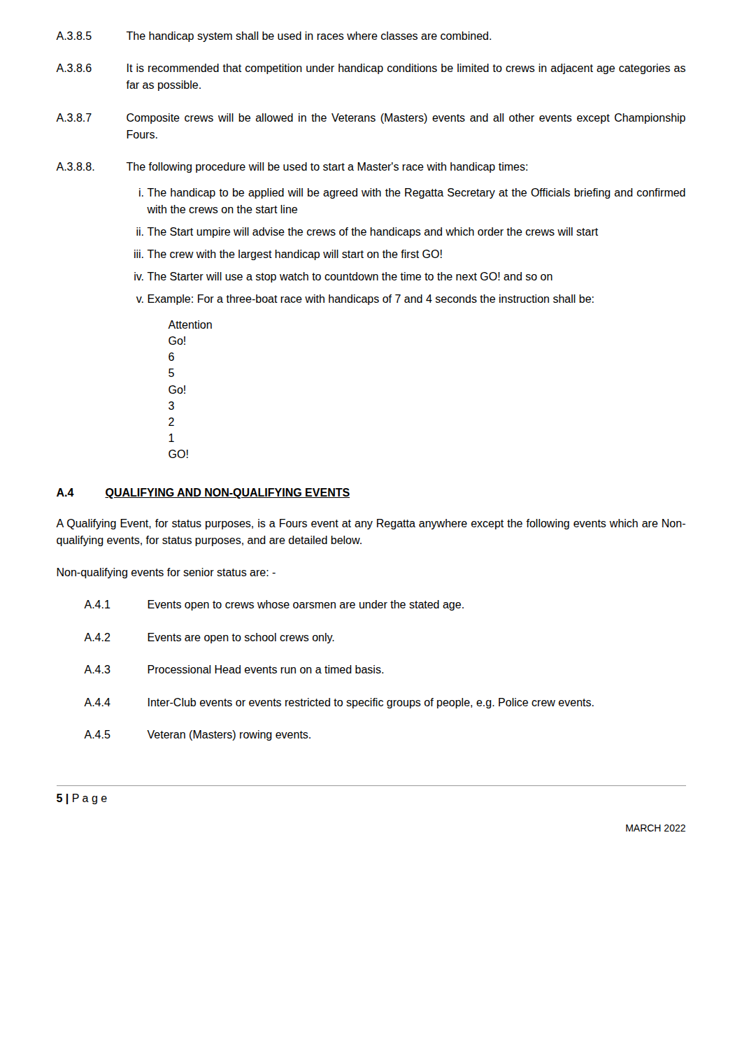A.3.8.5
The handicap system shall be used in races where classes are combined.
A.3.8.6
It is recommended that competition under handicap conditions be limited to crews in adjacent age categories as far as possible.
A.3.8.7
Composite crews will be allowed in the Veterans (Masters) events and all other events except Championship Fours.
A.3.8.8.
The following procedure will be used to start a Master's race with handicap times:
The handicap to be applied will be agreed with the Regatta Secretary at the Officials briefing and confirmed with the crews on the start line
The Start umpire will advise the crews of the handicaps and which order the crews will start
The crew with the largest handicap will start on the first GO!
The Starter will use a stop watch to countdown the time to the next GO! and so on
Example: For a three-boat race with handicaps of 7 and 4 seconds the instruction shall be:
Attention
Go!
6
5
Go!
3
2
1
GO!
A.4 QUALIFYING AND NON-QUALIFYING EVENTS
A Qualifying Event, for status purposes, is a Fours event at any Regatta anywhere except the following events which are Non-qualifying events, for status purposes, and are detailed below.
Non-qualifying events for senior status are: -
A.4.1
Events open to crews whose oarsmen are under the stated age.
A.4.2
Events are open to school crews only.
A.4.3
Processional Head events run on a timed basis.
A.4.4
Inter-Club events or events restricted to specific groups of people, e.g. Police crew events.
A.4.5
Veteran (Masters) rowing events.
5 | P a g e
MARCH 2022